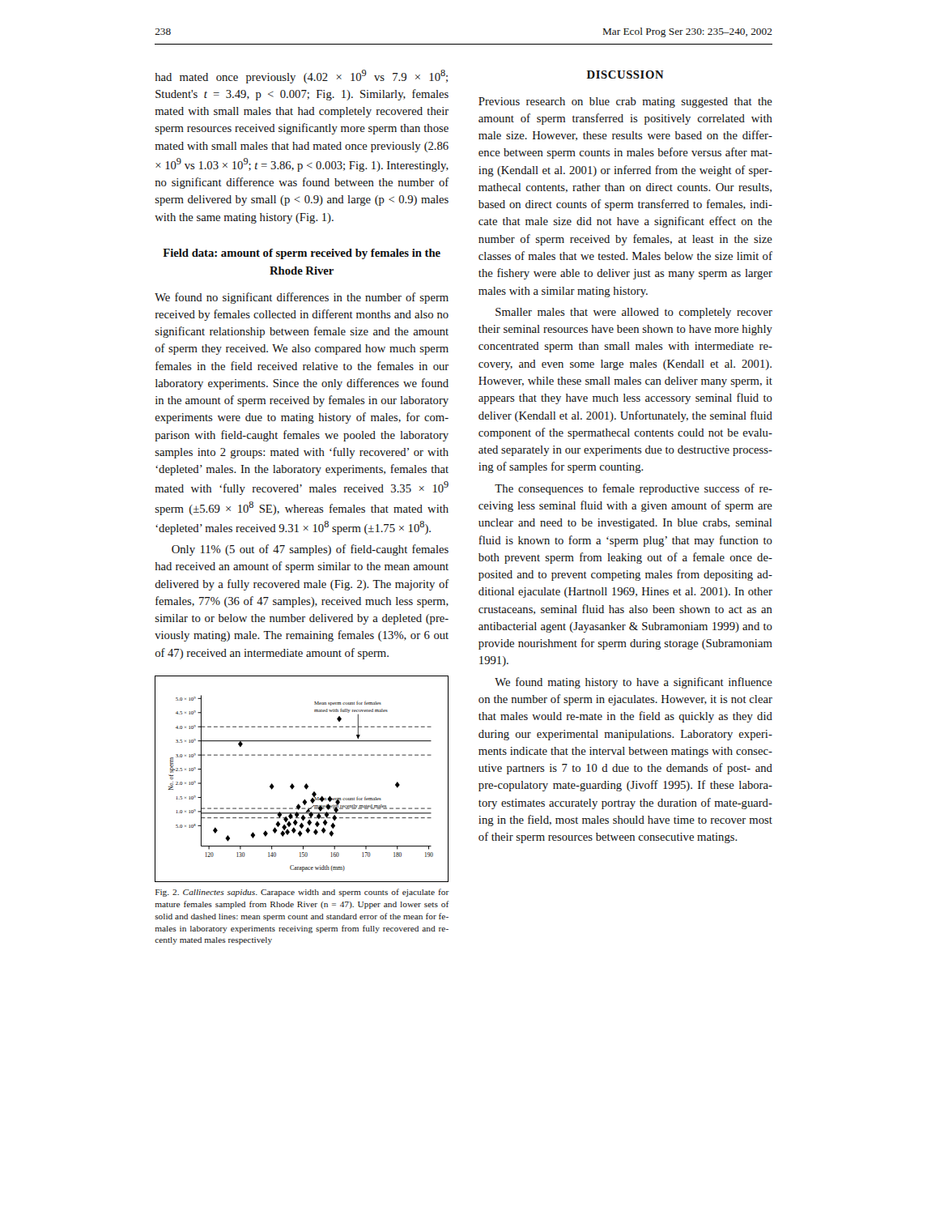238 Mar Ecol Prog Ser 230: 235–240, 2002
had mated once previously (4.02 × 109 vs 7.9 × 108; Student's t = 3.49, p < 0.007; Fig. 1). Similarly, females mated with small males that had completely recovered their sperm resources received significantly more sperm than those mated with small males that had mated once previously (2.86 × 109 vs 1.03 × 109; t = 3.86, p < 0.003; Fig. 1). Interestingly, no significant difference was found between the number of sperm delivered by small (p < 0.9) and large (p < 0.9) males with the same mating history (Fig. 1).
Field data: amount of sperm received by females in the Rhode River
We found no significant differences in the number of sperm received by females collected in different months and also no significant relationship between female size and the amount of sperm they received. We also compared how much sperm females in the field received relative to the females in our laboratory experiments. Since the only differences we found in the amount of sperm received by females in our laboratory experiments were due to mating history of males, for comparison with field-caught females we pooled the laboratory samples into 2 groups: mated with ‘fully recovered’ or with ‘depleted’ males. In the laboratory experiments, females that mated with ‘fully recovered’ males received 3.35 × 109 sperm (±5.69 × 108 SE), whereas females that mated with ‘depleted’ males received 9.31 × 108 sperm (±1.75 × 108).
Only 11% (5 out of 47 samples) of field-caught females had received an amount of sperm similar to the mean amount delivered by a fully recovered male (Fig. 2). The majority of females, 77% (36 of 47 samples), received much less sperm, similar to or below the number delivered by a depleted (previously mating) male. The remaining females (13%, or 6 out of 47) received an intermediate amount of sperm.
5.0 × 10⁹ 4.5 × 10⁹ 4.0 × 10⁹ 3.5 × 10⁹ 3.0 × 10⁹ 2.5 × 10⁹ 2.0 × 10⁹ 1.5 × 10⁹ 1.0 × 10⁹ 5.0 × 10⁸ No. of sperm 120 130 140 150 160 170 180 190 Carapace width (mm) Mean sperm count for females mated with fully recovered males Mean sperm count for females mated with recently mated males
Fig. 2. Callinectes sapidus. Carapace width and sperm counts of ejaculate for mature females sampled from Rhode River (n = 47). Upper and lower sets of solid and dashed lines: mean sperm count and standard error of the mean for females in laboratory experiments receiving sperm from fully recovered and recently mated males respectively
Discussion
Previous research on blue crab mating suggested that the amount of sperm transferred is positively correlated with male size. However, these results were based on the difference between sperm counts in males before versus after mating (Kendall et al. 2001) or inferred from the weight of spermathecal contents, rather than on direct counts. Our results, based on direct counts of sperm transferred to females, indicate that male size did not have a significant effect on the number of sperm received by females, at least in the size classes of males that we tested. Males below the size limit of the fishery were able to deliver just as many sperm as larger males with a similar mating history.
Smaller males that were allowed to completely recover their seminal resources have been shown to have more highly concentrated sperm than small males with intermediate recovery, and even some large males (Kendall et al. 2001). However, while these small males can deliver many sperm, it appears that they have much less accessory seminal fluid to deliver (Kendall et al. 2001). Unfortunately, the seminal fluid component of the spermathecal contents could not be evaluated separately in our experiments due to destructive processing of samples for sperm counting.
The consequences to female reproductive success of receiving less seminal fluid with a given amount of sperm are unclear and need to be investigated. In blue crabs, seminal fluid is known to form a ‘sperm plug’ that may function to both prevent sperm from leaking out of a female once deposited and to prevent competing males from depositing additional ejaculate (Hartnoll 1969, Hines et al. 2001). In other crustaceans, seminal fluid has also been shown to act as an antibacterial agent (Jayasanker & Subramoniam 1999) and to provide nourishment for sperm during storage (Subramoniam 1991).
We found mating history to have a significant influence on the number of sperm in ejaculates. However, it is not clear that males would re-mate in the field as quickly as they did during our experimental manipulations. Laboratory experiments indicate that the interval between matings with consecutive partners is 7 to 10 d due to the demands of post- and pre-copulatory mate-guarding (Jivoff 1995). If these laboratory estimates accurately portray the duration of mate-guarding in the field, most males should have time to recover most of their sperm resources between consecutive matings.